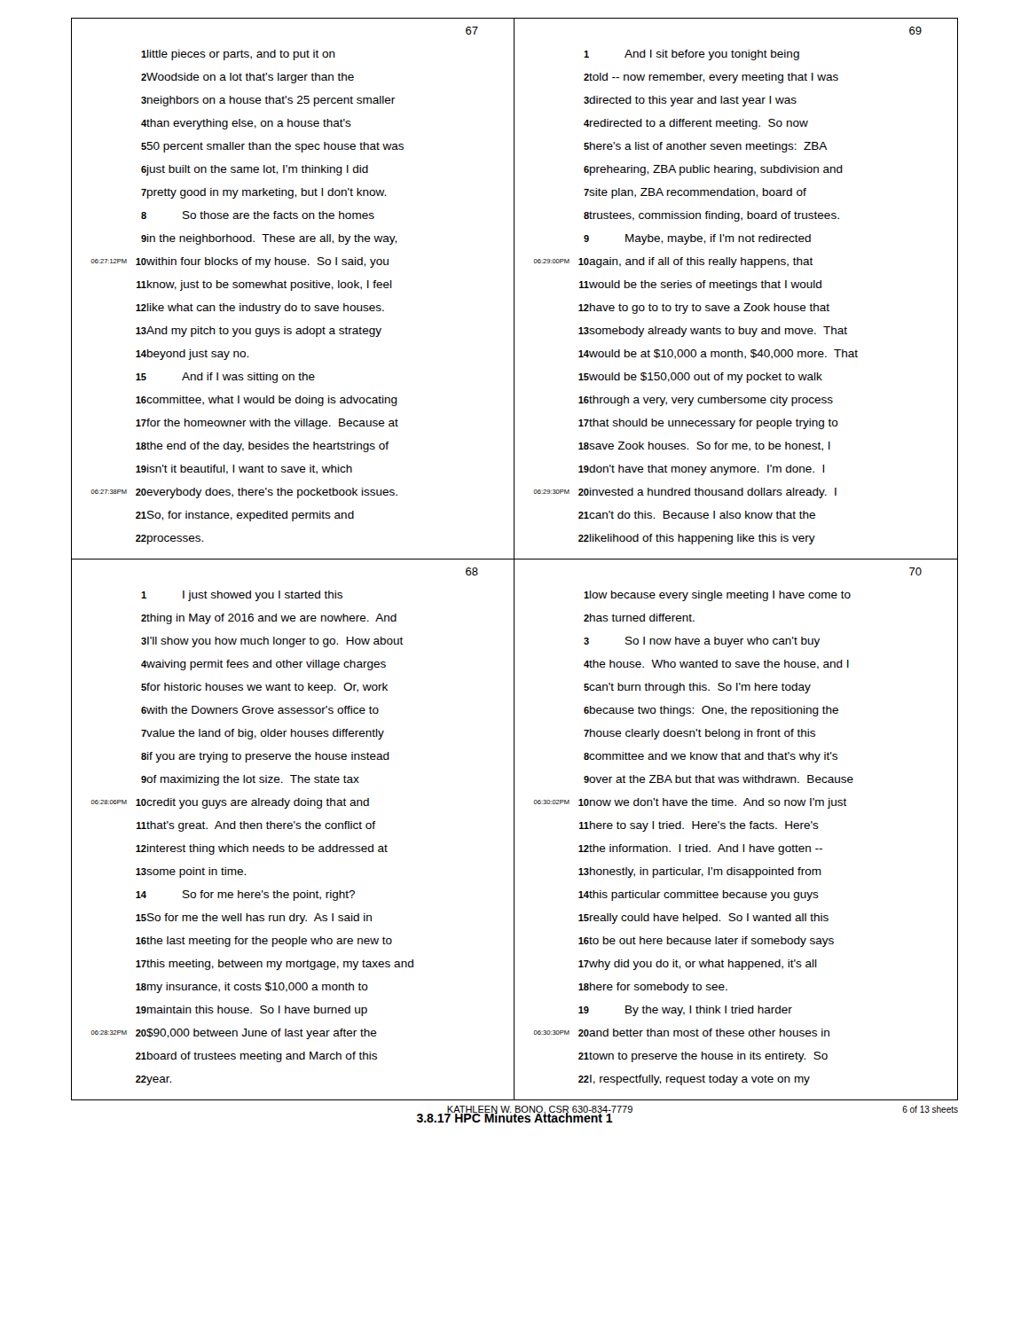67
| | 1 | little pieces or parts, and to put it on |
| | 2 | Woodside on a lot that's larger than the |
| | 3 | neighbors on a house that's 25 percent smaller |
| | 4 | than everything else, on a house that's |
| | 5 | 50 percent smaller than the spec house that was |
| | 6 | just built on the same lot, I'm thinking I did |
| | 7 | pretty good in my marketing, but I don't know. |
| | 8 | So those are the facts on the homes |
| | 9 | in the neighborhood. These are all, by the way, |
| 06:27:12PM | 10 | within four blocks of my house. So I said, you |
| | 11 | know, just to be somewhat positive, look, I feel |
| | 12 | like what can the industry do to save houses. |
| | 13 | And my pitch to you guys is adopt a strategy |
| | 14 | beyond just say no. |
| | 15 | And if I was sitting on the |
| | 16 | committee, what I would be doing is advocating |
| | 17 | for the homeowner with the village. Because at |
| | 18 | the end of the day, besides the heartstrings of |
| | 19 | isn't it beautiful, I want to save it, which |
| 06:27:38PM | 20 | everybody does, there's the pocketbook issues. |
| | 21 | So, for instance, expedited permits and |
| | 22 | processes. |
69
| | 1 | And I sit before you tonight being |
| | 2 | told -- now remember, every meeting that I was |
| | 3 | directed to this year and last year I was |
| | 4 | redirected to a different meeting. So now |
| | 5 | here's a list of another seven meetings: ZBA |
| | 6 | prehearing, ZBA public hearing, subdivision and |
| | 7 | site plan, ZBA recommendation, board of |
| | 8 | trustees, commission finding, board of trustees. |
| | 9 | Maybe, maybe, if I'm not redirected |
| 06:29:00PM | 10 | again, and if all of this really happens, that |
| | 11 | would be the series of meetings that I would |
| | 12 | have to go to to try to save a Zook house that |
| | 13 | somebody already wants to buy and move. That |
| | 14 | would be at $10,000 a month, $40,000 more. That |
| | 15 | would be $150,000 out of my pocket to walk |
| | 16 | through a very, very cumbersome city process |
| | 17 | that should be unnecessary for people trying to |
| | 18 | save Zook houses. So for me, to be honest, I |
| | 19 | don't have that money anymore. I'm done. I |
| 06:29:30PM | 20 | invested a hundred thousand dollars already. I |
| | 21 | can't do this. Because I also know that the |
| | 22 | likelihood of this happening like this is very |
68
| | 1 | I just showed you I started this |
| | 2 | thing in May of 2016 and we are nowhere. And |
| | 3 | I'll show you how much longer to go. How about |
| | 4 | waiving permit fees and other village charges |
| | 5 | for historic houses we want to keep. Or, work |
| | 6 | with the Downers Grove assessor's office to |
| | 7 | value the land of big, older houses differently |
| | 8 | if you are trying to preserve the house instead |
| | 9 | of maximizing the lot size. The state tax |
| 06:28:06PM | 10 | credit you guys are already doing that and |
| | 11 | that's great. And then there's the conflict of |
| | 12 | interest thing which needs to be addressed at |
| | 13 | some point in time. |
| | 14 | So for me here's the point, right? |
| | 15 | So for me the well has run dry. As I said in |
| | 16 | the last meeting for the people who are new to |
| | 17 | this meeting, between my mortgage, my taxes and |
| | 18 | my insurance, it costs $10,000 a month to |
| | 19 | maintain this house. So I have burned up |
| 06:28:32PM | 20 | $90,000 between June of last year after the |
| | 21 | board of trustees meeting and March of this |
| | 22 | year. |
70
| | 1 | low because every single meeting I have come to |
| | 2 | has turned different. |
| | 3 | So I now have a buyer who can't buy |
| | 4 | the house. Who wanted to save the house, and I |
| | 5 | can't burn through this. So I'm here today |
| | 6 | because two things: One, the repositioning the |
| | 7 | house clearly doesn't belong in front of this |
| | 8 | committee and we know that and that's why it's |
| | 9 | over at the ZBA but that was withdrawn. Because |
| 06:30:02PM | 10 | now we don't have the time. And so now I'm just |
| | 11 | here to say I tried. Here's the facts. Here's |
| | 12 | the information. I tried. And I have gotten -- |
| | 13 | honestly, in particular, I'm disappointed from |
| | 14 | this particular committee because you guys |
| | 15 | really could have helped. So I wanted all this |
| | 16 | to be out here because later if somebody says |
| | 17 | why did you do it, or what happened, it's all |
| | 18 | here for somebody to see. |
| | 19 | By the way, I think I tried harder |
| 06:30:30PM | 20 | and better than most of these other houses in |
| | 21 | town to preserve the house in its entirety. So |
| | 22 | I, respectfully, request today a vote on my |
KATHLEEN W. BONO, CSR 630-834-7779
6 of 13 sheets
3.8.17 HPC Minutes Attachment 1